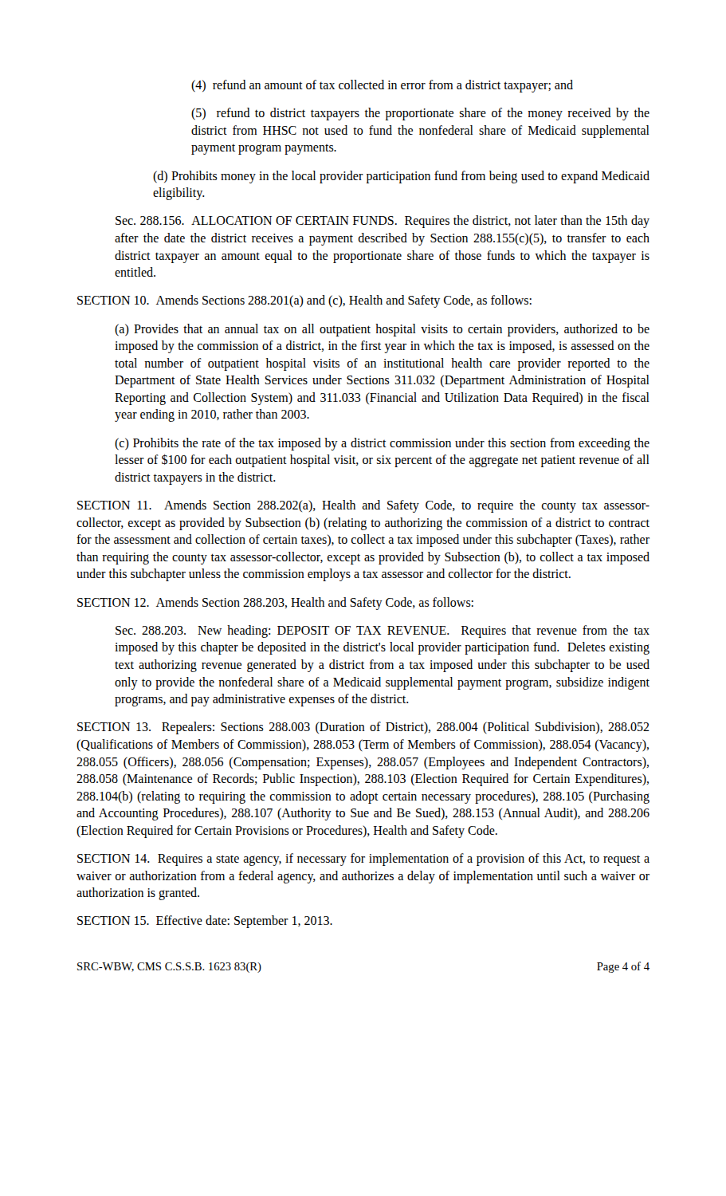(4) refund an amount of tax collected in error from a district taxpayer; and
(5) refund to district taxpayers the proportionate share of the money received by the district from HHSC not used to fund the nonfederal share of Medicaid supplemental payment program payments.
(d) Prohibits money in the local provider participation fund from being used to expand Medicaid eligibility.
Sec. 288.156. ALLOCATION OF CERTAIN FUNDS. Requires the district, not later than the 15th day after the date the district receives a payment described by Section 288.155(c)(5), to transfer to each district taxpayer an amount equal to the proportionate share of those funds to which the taxpayer is entitled.
SECTION 10. Amends Sections 288.201(a) and (c), Health and Safety Code, as follows:
(a) Provides that an annual tax on all outpatient hospital visits to certain providers, authorized to be imposed by the commission of a district, in the first year in which the tax is imposed, is assessed on the total number of outpatient hospital visits of an institutional health care provider reported to the Department of State Health Services under Sections 311.032 (Department Administration of Hospital Reporting and Collection System) and 311.033 (Financial and Utilization Data Required) in the fiscal year ending in 2010, rather than 2003.
(c) Prohibits the rate of the tax imposed by a district commission under this section from exceeding the lesser of $100 for each outpatient hospital visit, or six percent of the aggregate net patient revenue of all district taxpayers in the district.
SECTION 11. Amends Section 288.202(a), Health and Safety Code, to require the county tax assessor-collector, except as provided by Subsection (b) (relating to authorizing the commission of a district to contract for the assessment and collection of certain taxes), to collect a tax imposed under this subchapter (Taxes), rather than requiring the county tax assessor-collector, except as provided by Subsection (b), to collect a tax imposed under this subchapter unless the commission employs a tax assessor and collector for the district.
SECTION 12. Amends Section 288.203, Health and Safety Code, as follows:
Sec. 288.203. New heading: DEPOSIT OF TAX REVENUE. Requires that revenue from the tax imposed by this chapter be deposited in the district's local provider participation fund. Deletes existing text authorizing revenue generated by a district from a tax imposed under this subchapter to be used only to provide the nonfederal share of a Medicaid supplemental payment program, subsidize indigent programs, and pay administrative expenses of the district.
SECTION 13. Repealers: Sections 288.003 (Duration of District), 288.004 (Political Subdivision), 288.052 (Qualifications of Members of Commission), 288.053 (Term of Members of Commission), 288.054 (Vacancy), 288.055 (Officers), 288.056 (Compensation; Expenses), 288.057 (Employees and Independent Contractors), 288.058 (Maintenance of Records; Public Inspection), 288.103 (Election Required for Certain Expenditures), 288.104(b) (relating to requiring the commission to adopt certain necessary procedures), 288.105 (Purchasing and Accounting Procedures), 288.107 (Authority to Sue and Be Sued), 288.153 (Annual Audit), and 288.206 (Election Required for Certain Provisions or Procedures), Health and Safety Code.
SECTION 14. Requires a state agency, if necessary for implementation of a provision of this Act, to request a waiver or authorization from a federal agency, and authorizes a delay of implementation until such a waiver or authorization is granted.
SECTION 15. Effective date: September 1, 2013.
SRC-WBW, CMS C.S.S.B. 1623 83(R)
Page 4 of 4